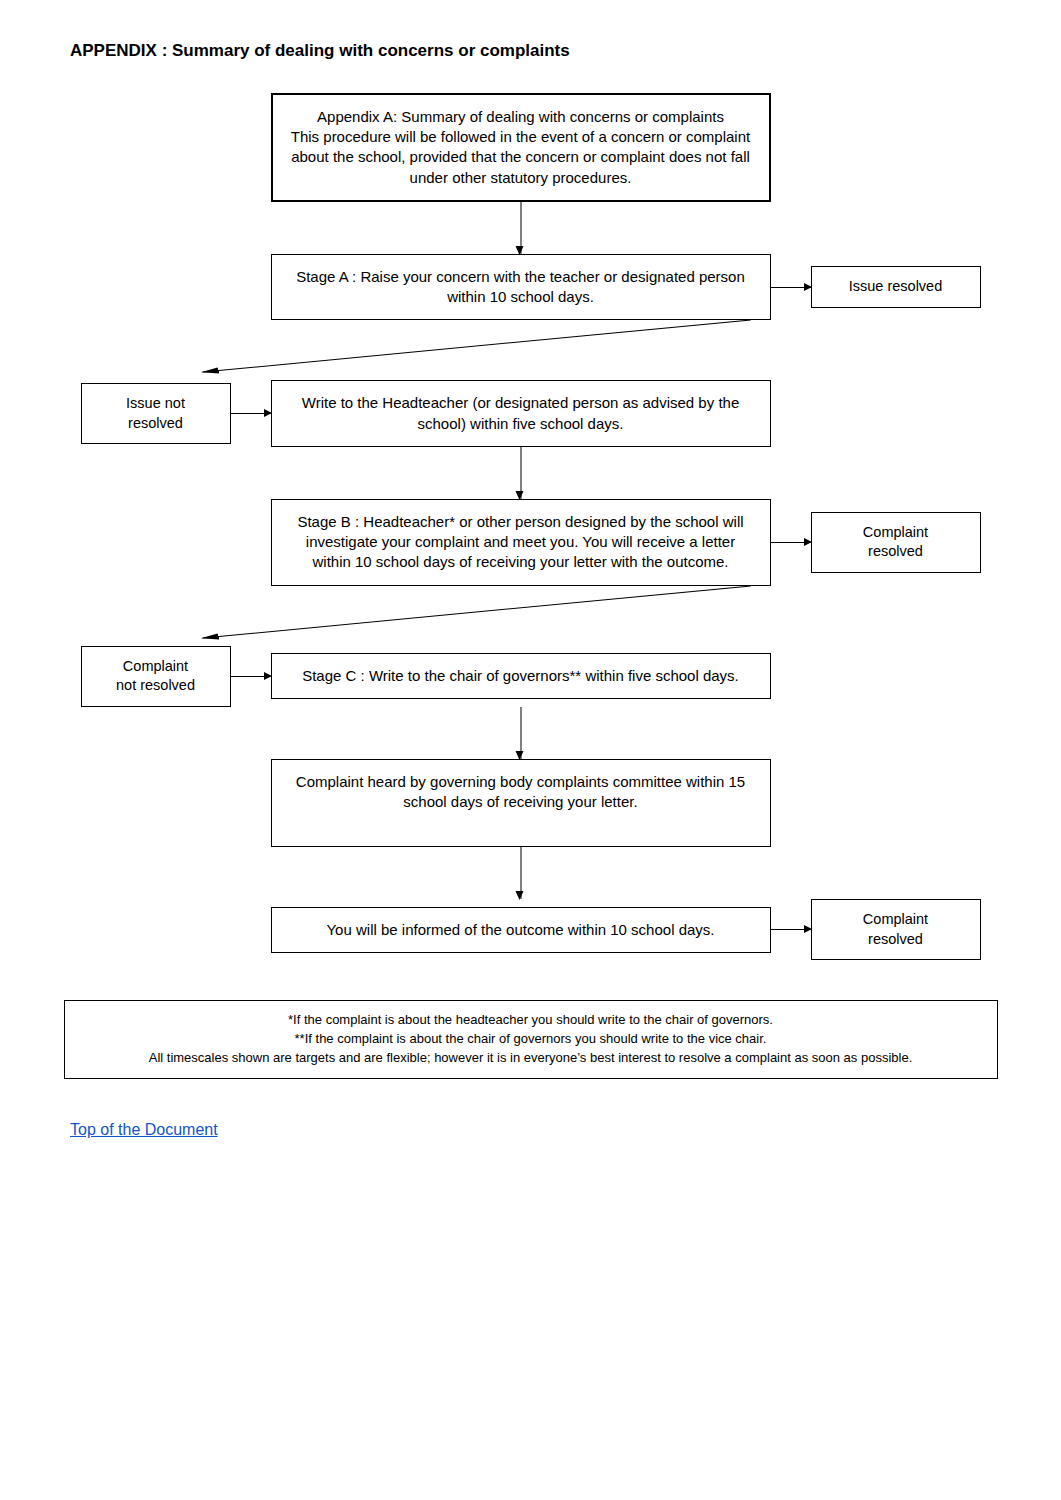APPENDIX : Summary of dealing with concerns or complaints
Appendix A: Summary of dealing with concerns or complaints
This procedure will be followed in the event of a concern or complaint about the school, provided that the concern or complaint does not fall under other statutory procedures.
Stage A : Raise your concern with the teacher or designated person within 10 school days.
Issue resolved
Issue not
resolved
Write to the Headteacher (or designated person as advised by the school) within five school days.
Stage B : Headteacher* or other person designed by the school will investigate your complaint and meet you. You will receive a letter within 10 school days of receiving your letter with the outcome.
Complaint
resolved
Complaint
not resolved
Stage C : Write to the chair of governors** within five school days.
Complaint heard by governing body complaints committee within 15 school days of receiving your letter.
You will be informed of the outcome within 10 school days.
Complaint
resolved
*If the complaint is about the headteacher you should write to the chair of governors.
**If the complaint is about the chair of governors you should write to the vice chair.
All timescales shown are targets and are flexible; however it is in everyone’s best interest to resolve a complaint as soon as possible.
Top of the Document